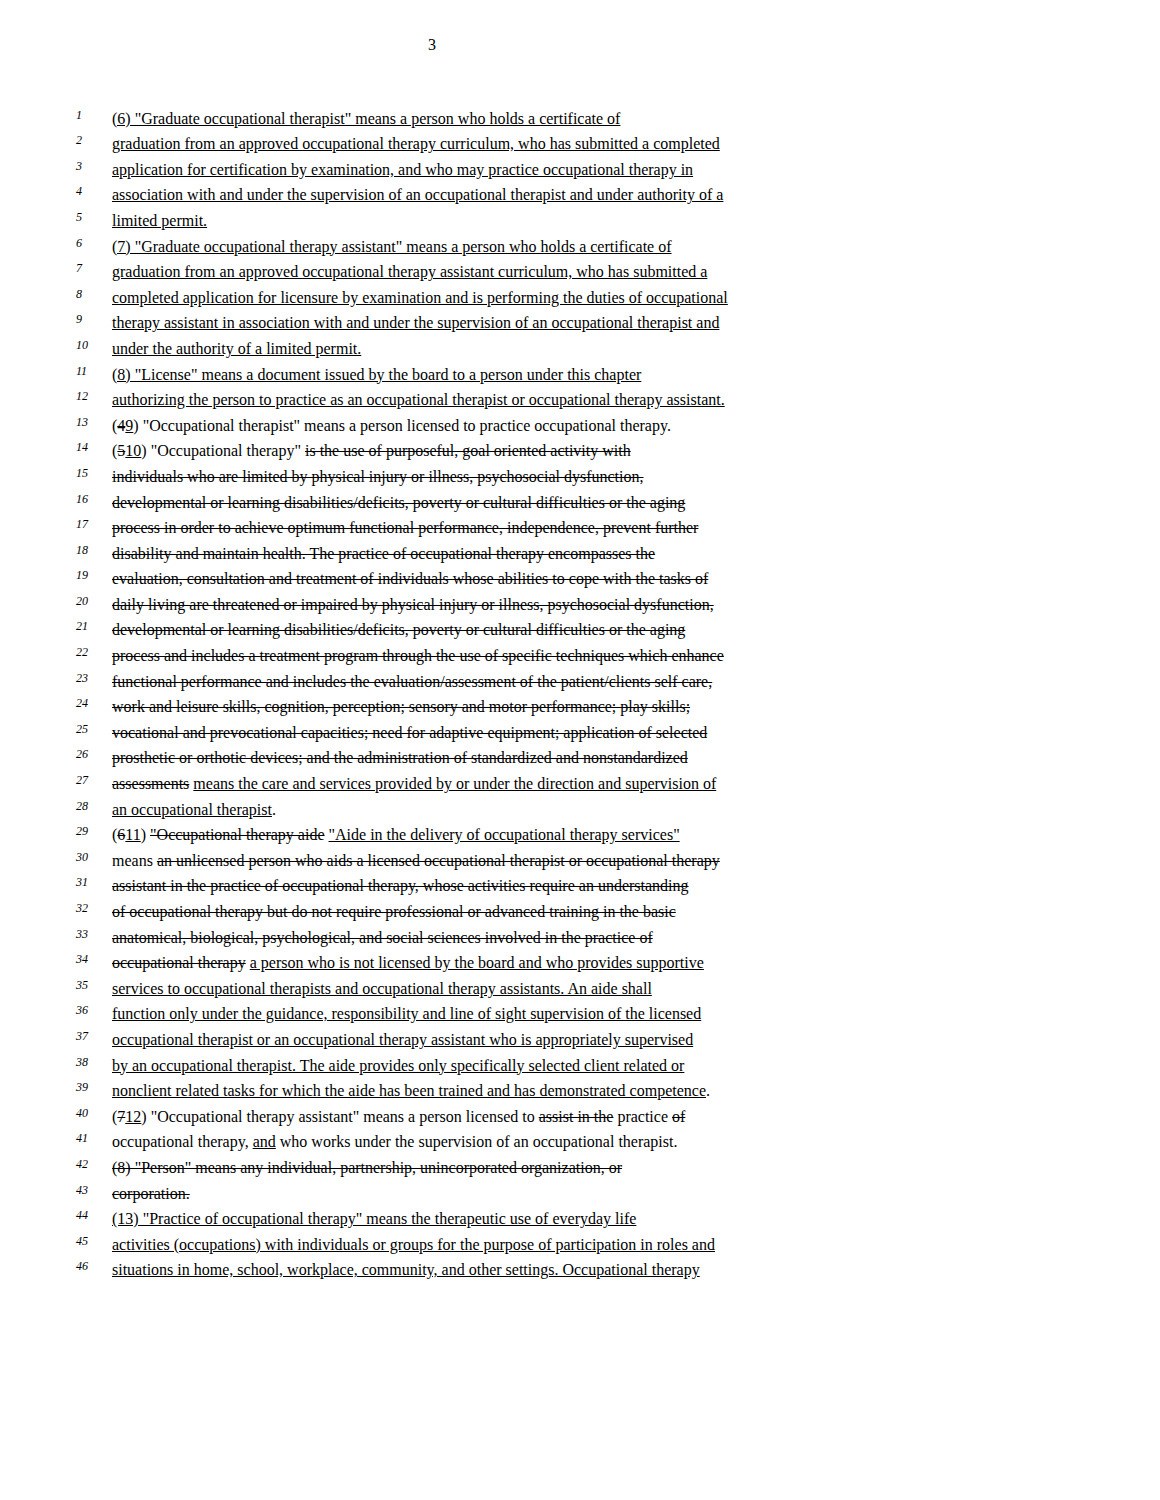3
(6) "Graduate occupational therapist" means a person who holds a certificate of
graduation from an approved occupational therapy curriculum, who has submitted a completed
application for certification by examination, and who may practice occupational therapy in
association with and under the supervision of an occupational therapist and under authority of a
limited permit.
(7) "Graduate occupational therapy assistant" means a person who holds a certificate of
graduation from an approved occupational therapy assistant curriculum, who has submitted a
completed application for licensure by examination and is performing the duties of occupational
therapy assistant in association with and under the supervision of an occupational therapist and
under the authority of a limited permit.
(8) "License" means a document issued by the board to a person under this chapter
authorizing the person to practice as an occupational therapist or occupational therapy assistant.
(49) "Occupational therapist" means a person licensed to practice occupational therapy.
(510) "Occupational therapy" is the use of purposeful, goal oriented activity with
individuals who are limited by physical injury or illness, psychosocial dysfunction,
developmental or learning disabilities/deficits, poverty or cultural difficulties or the aging
process in order to achieve optimum functional performance, independence, prevent further
disability and maintain health. The practice of occupational therapy encompasses the
evaluation, consultation and treatment of individuals whose abilities to cope with the tasks of
daily living are threatened or impaired by physical injury or illness, psychosocial dysfunction,
developmental or learning disabilities/deficits, poverty or cultural difficulties or the aging
process and includes a treatment program through the use of specific techniques which enhance
functional performance and includes the evaluation/assessment of the patient/clients self care,
work and leisure skills, cognition, perception; sensory and motor performance; play skills;
vocational and prevocational capacities; need for adaptive equipment; application of selected
prosthetic or orthotic devices; and the administration of standardized and nonstandardized
assessments means the care and services provided by or under the direction and supervision of
an occupational therapist.
(611) "Occupational therapy aide "Aide in the delivery of occupational therapy services"
means an unlicensed person who aids a licensed occupational therapist or occupational therapy
assistant in the practice of occupational therapy, whose activities require an understanding
of occupational therapy but do not require professional or advanced training in the basic
anatomical, biological, psychological, and social sciences involved in the practice of
occupational therapy a person who is not licensed by the board and who provides supportive
services to occupational therapists and occupational therapy assistants. An aide shall
function only under the guidance, responsibility and line of sight supervision of the licensed
occupational therapist or an occupational therapy assistant who is appropriately supervised
by an occupational therapist. The aide provides only specifically selected client related or
nonclient related tasks for which the aide has been trained and has demonstrated competence.
(712) "Occupational therapy assistant" means a person licensed to assist in the practice of
occupational therapy, and who works under the supervision of an occupational therapist.
(8) "Person" means any individual, partnership, unincorporated organization, or
corporation.
(13) "Practice of occupational therapy" means the therapeutic use of everyday life
activities (occupations) with individuals or groups for the purpose of participation in roles and
situations in home, school, workplace, community, and other settings. Occupational therapy